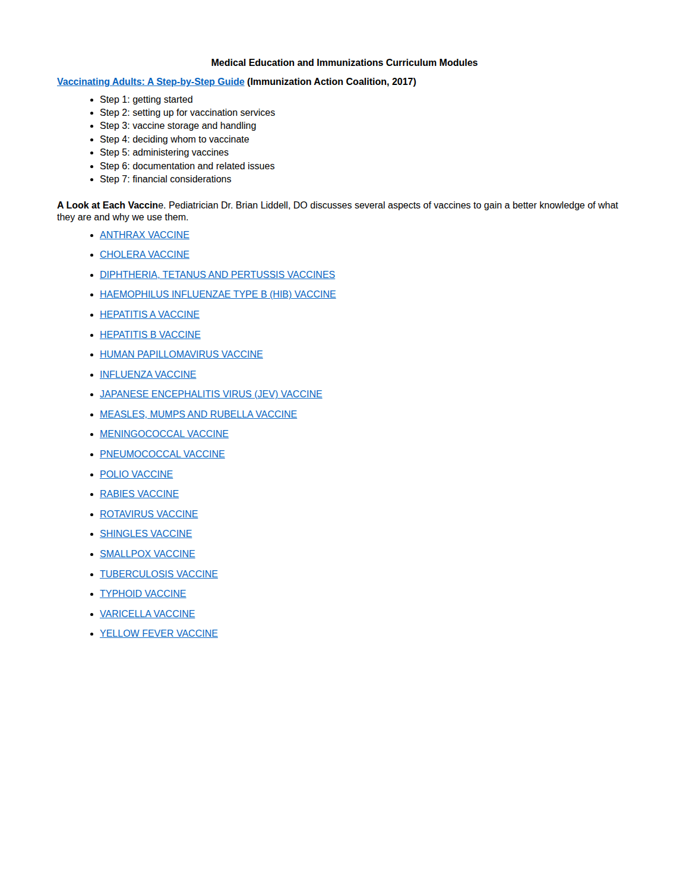Medical Education and Immunizations Curriculum Modules
Vaccinating Adults: A Step-by-Step Guide (Immunization Action Coalition, 2017)
Step 1: getting started
Step 2: setting up for vaccination services
Step 3: vaccine storage and handling
Step 4: deciding whom to vaccinate
Step 5: administering vaccines
Step 6: documentation and related issues
Step 7: financial considerations
A Look at Each Vaccine. Pediatrician Dr. Brian Liddell, DO discusses several aspects of vaccines to gain a better knowledge of what they are and why we use them.
ANTHRAX VACCINE
CHOLERA VACCINE
DIPHTHERIA, TETANUS AND PERTUSSIS VACCINES
HAEMOPHILUS INFLUENZAE TYPE B (HIB) VACCINE
HEPATITIS A VACCINE
HEPATITIS B VACCINE
HUMAN PAPILLOMAVIRUS VACCINE
INFLUENZA VACCINE
JAPANESE ENCEPHALITIS VIRUS (JEV) VACCINE
MEASLES, MUMPS AND RUBELLA VACCINE
MENINGOCOCCAL VACCINE
PNEUMOCOCCAL VACCINE
POLIO VACCINE
RABIES VACCINE
ROTAVIRUS VACCINE
SHINGLES VACCINE
SMALLPOX VACCINE
TUBERCULOSIS VACCINE
TYPHOID VACCINE
VARICELLA VACCINE
YELLOW FEVER VACCINE